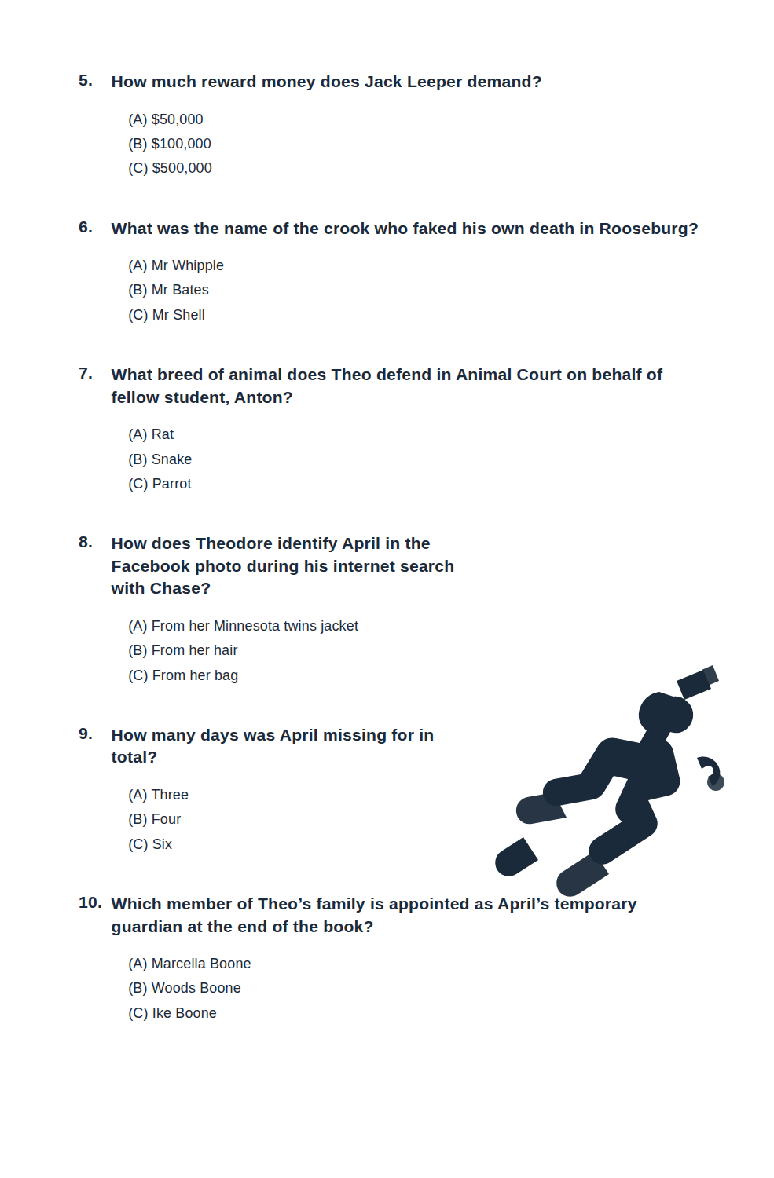How much reward money does Jack Leeper demand?
(A) $50,000
(B) $100,000
(C) $500,000
What was the name of the crook who faked his own death in Rooseburg?
(A) Mr Whipple
(B) Mr Bates
(C) Mr Shell
What breed of animal does Theo defend in Animal Court on behalf of fellow student, Anton?
(A) Rat
(B) Snake
(C) Parrot
How does Theodore identify April in the Facebook photo during his internet search with Chase?
(A) From her Minnesota twins jacket
(B) From her hair
(C) From her bag
How many days was April missing for in total?
(A) Three
(B) Four
(C) Six
Which member of Theo’s family is appointed as April’s temporary guardian at the end of the book?
(A) Marcella Boone
(B) Woods Boone
(C) Ike Boone